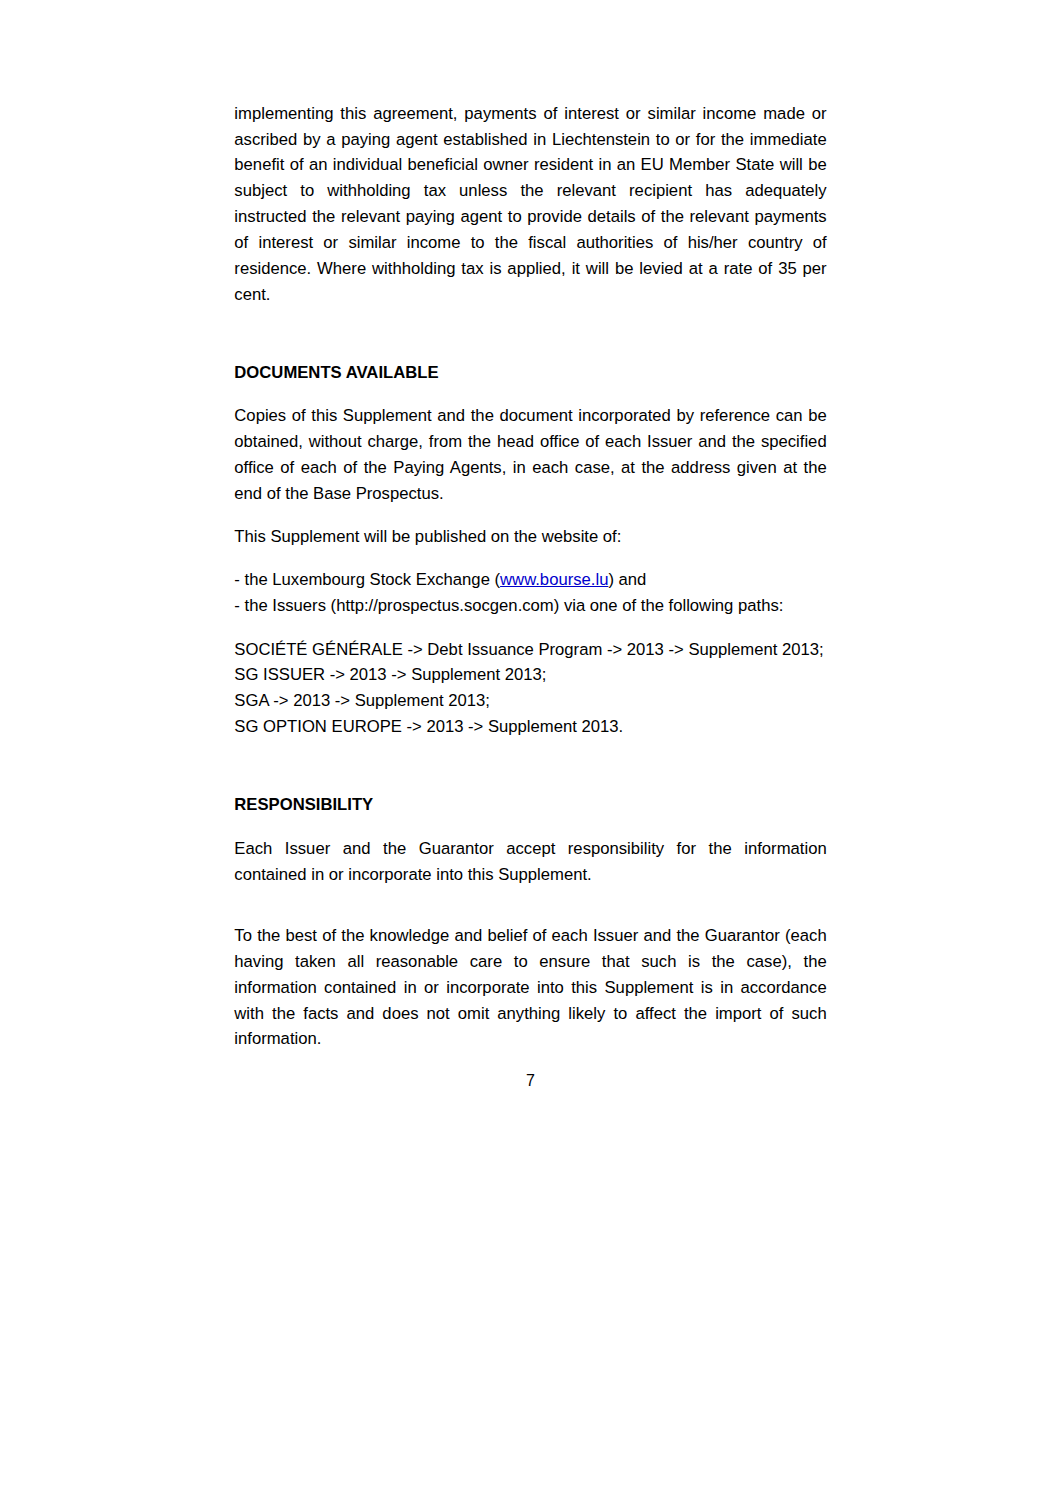implementing this agreement, payments of interest or similar income made or ascribed by a paying agent established in Liechtenstein to or for the immediate benefit of an individual beneficial owner resident in an EU Member State will be subject to withholding tax unless the relevant recipient has adequately instructed the relevant paying agent to provide details of the relevant payments of interest or similar income to the fiscal authorities of his/her country of residence. Where withholding tax is applied, it will be levied at a rate of 35 per cent.
DOCUMENTS AVAILABLE
Copies of this Supplement and the document incorporated by reference can be obtained, without charge, from the head office of each Issuer and the specified office of each of the Paying Agents, in each case, at the address given at the end of the Base Prospectus.
This Supplement will be published on the website of:
- the Luxembourg Stock Exchange (www.bourse.lu) and
- the Issuers (http://prospectus.socgen.com) via one of the following paths:
SOCIÉTÉ GÉNÉRALE -> Debt Issuance Program -> 2013 -> Supplement 2013;
SG ISSUER -> 2013 -> Supplement 2013;
SGA -> 2013 -> Supplement 2013;
SG OPTION EUROPE -> 2013 -> Supplement 2013.
RESPONSIBILITY
Each Issuer and the Guarantor accept responsibility for the information contained in or incorporate into this Supplement.
To the best of the knowledge and belief of each Issuer and the Guarantor (each having taken all reasonable care to ensure that such is the case), the information contained in or incorporate into this Supplement is in accordance with the facts and does not omit anything likely to affect the import of such information.
7